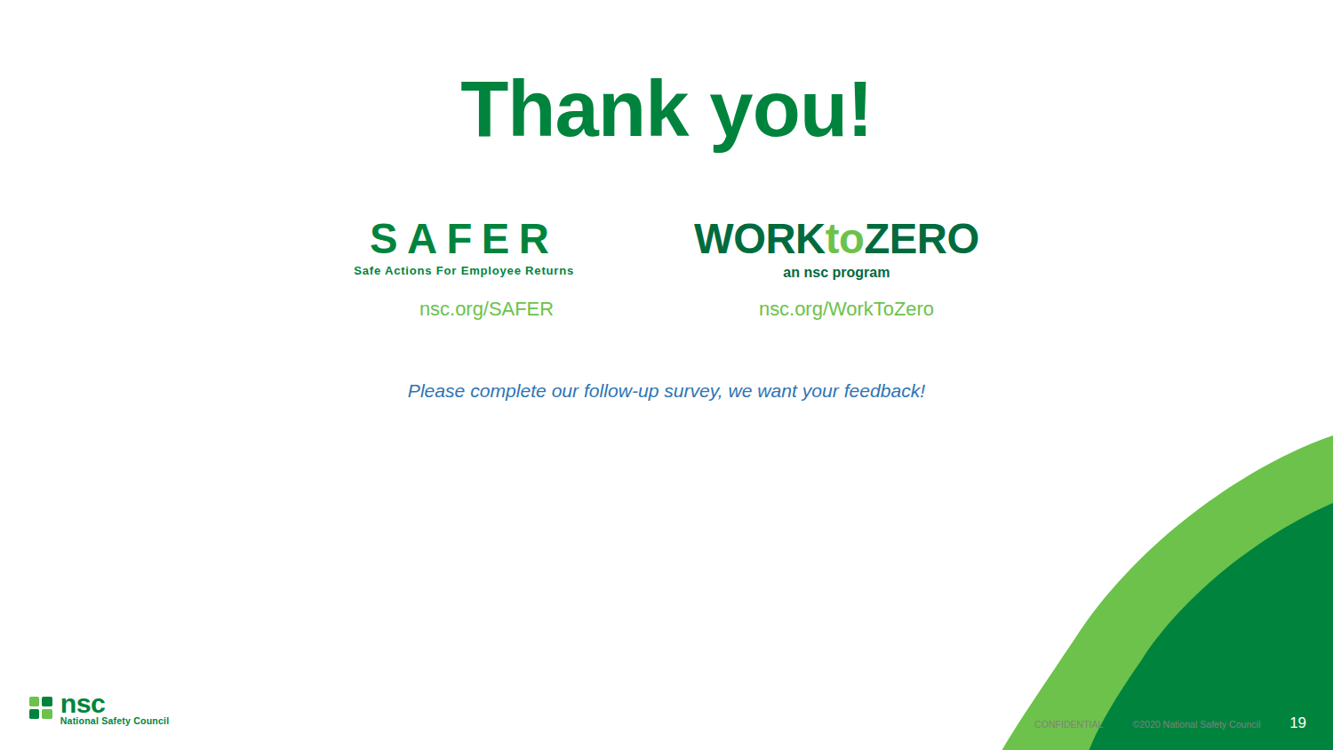Thank you!
SAFER
Safe Actions For Employee Returns
WORKto ZERO
an nsc program
nsc.org/SAFER
nsc.org/WorkToZero
Please complete our follow-up survey, we want your feedback!
nsc
National Safety Council
CONFIDENTIAL ©2020 National Safety Council 19